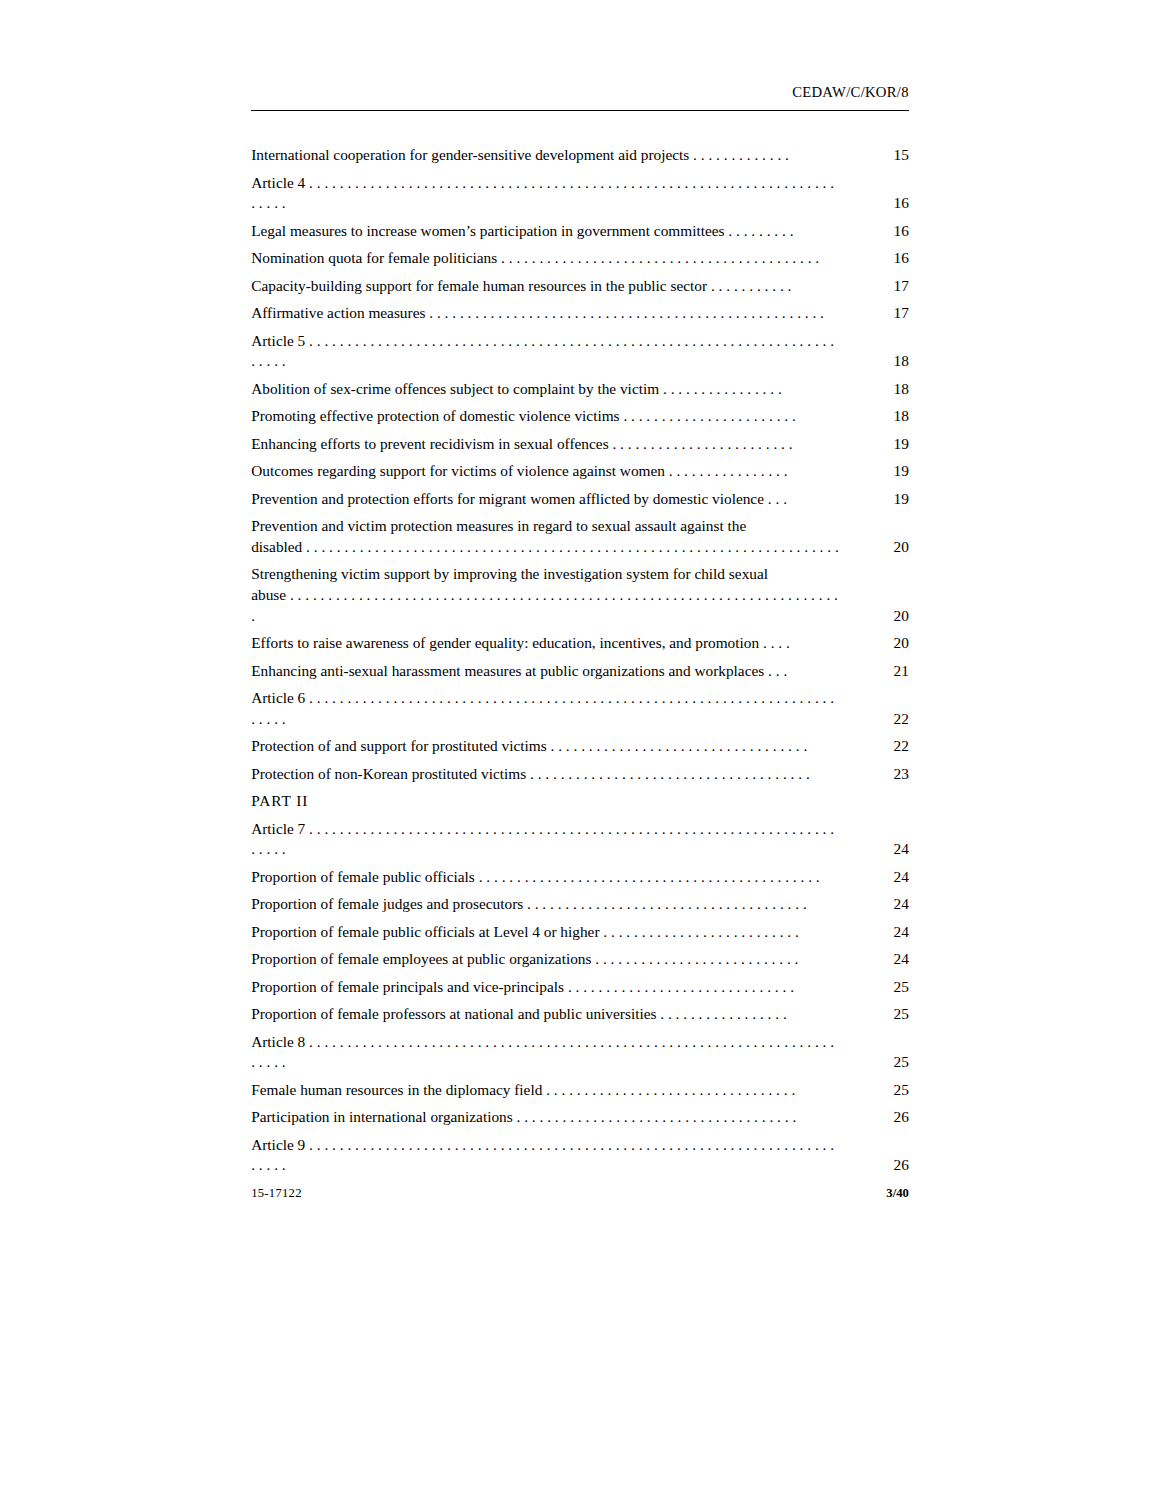CEDAW/C/KOR/8
| International cooperation for gender-sensitive development aid projects . . . . . . . . . . . . . | 15 |
| Article 4 . . . . . . . . . . . . . . . . . . . . . . . . . . . . . . . . . . . . . . . . . . . . . . . . . . . . . . . . . . . . . . . . . . . . . . . . . . | 16 |
| Legal measures to increase women’s participation in government committees . . . . . . . . . | 16 |
| Nomination quota for female politicians . . . . . . . . . . . . . . . . . . . . . . . . . . . . . . . . . . . . . . . . . . | 16 |
| Capacity-building support for female human resources in the public sector . . . . . . . . . . . | 17 |
| Affirmative action measures . . . . . . . . . . . . . . . . . . . . . . . . . . . . . . . . . . . . . . . . . . . . . . . . . . . . | 17 |
| Article 5 . . . . . . . . . . . . . . . . . . . . . . . . . . . . . . . . . . . . . . . . . . . . . . . . . . . . . . . . . . . . . . . . . . . . . . . . . . | 18 |
| Abolition of sex-crime offences subject to complaint by the victim . . . . . . . . . . . . . . . . | 18 |
| Promoting effective protection of domestic violence victims . . . . . . . . . . . . . . . . . . . . . . . | 18 |
| Enhancing efforts to prevent recidivism in sexual offences . . . . . . . . . . . . . . . . . . . . . . . . | 19 |
| Outcomes regarding support for victims of violence against women . . . . . . . . . . . . . . . . | 19 |
| Prevention and protection efforts for migrant women afflicted by domestic violence . . . | 19 |
| Prevention and victim protection measures in regard to sexual assault against the disabled . . . . . . . . . . . . . . . . . . . . . . . . . . . . . . . . . . . . . . . . . . . . . . . . . . . . . . . . . . . . . . . . . . . . . . | 20 |
| Strengthening victim support by improving the investigation system for child sexual abuse . . . . . . . . . . . . . . . . . . . . . . . . . . . . . . . . . . . . . . . . . . . . . . . . . . . . . . . . . . . . . . . . . . . . . . . . . | 20 |
| Efforts to raise awareness of gender equality: education, incentives, and promotion . . . . | 20 |
| Enhancing anti-sexual harassment measures at public organizations and workplaces . . . | 21 |
| Article 6 . . . . . . . . . . . . . . . . . . . . . . . . . . . . . . . . . . . . . . . . . . . . . . . . . . . . . . . . . . . . . . . . . . . . . . . . . . | 22 |
| Protection of and support for prostituted victims . . . . . . . . . . . . . . . . . . . . . . . . . . . . . . . . . . | 22 |
| Protection of non-Korean prostituted victims . . . . . . . . . . . . . . . . . . . . . . . . . . . . . . . . . . . . . | 23 |
| PART II | |
| Article 7 . . . . . . . . . . . . . . . . . . . . . . . . . . . . . . . . . . . . . . . . . . . . . . . . . . . . . . . . . . . . . . . . . . . . . . . . . . | 24 |
| Proportion of female public officials . . . . . . . . . . . . . . . . . . . . . . . . . . . . . . . . . . . . . . . . . . . . . | 24 |
| Proportion of female judges and prosecutors . . . . . . . . . . . . . . . . . . . . . . . . . . . . . . . . . . . . . | 24 |
| Proportion of female public officials at Level 4 or higher . . . . . . . . . . . . . . . . . . . . . . . . . . | 24 |
| Proportion of female employees at public organizations . . . . . . . . . . . . . . . . . . . . . . . . . . . | 24 |
| Proportion of female principals and vice-principals . . . . . . . . . . . . . . . . . . . . . . . . . . . . . . | 25 |
| Proportion of female professors at national and public universities . . . . . . . . . . . . . . . . . | 25 |
| Article 8 . . . . . . . . . . . . . . . . . . . . . . . . . . . . . . . . . . . . . . . . . . . . . . . . . . . . . . . . . . . . . . . . . . . . . . . . . . | 25 |
| Female human resources in the diplomacy field . . . . . . . . . . . . . . . . . . . . . . . . . . . . . . . . . | 25 |
| Participation in international organizations . . . . . . . . . . . . . . . . . . . . . . . . . . . . . . . . . . . . . | 26 |
| Article 9 . . . . . . . . . . . . . . . . . . . . . . . . . . . . . . . . . . . . . . . . . . . . . . . . . . . . . . . . . . . . . . . . . . . . . . . . . . | 26 |
15-17122
3/40